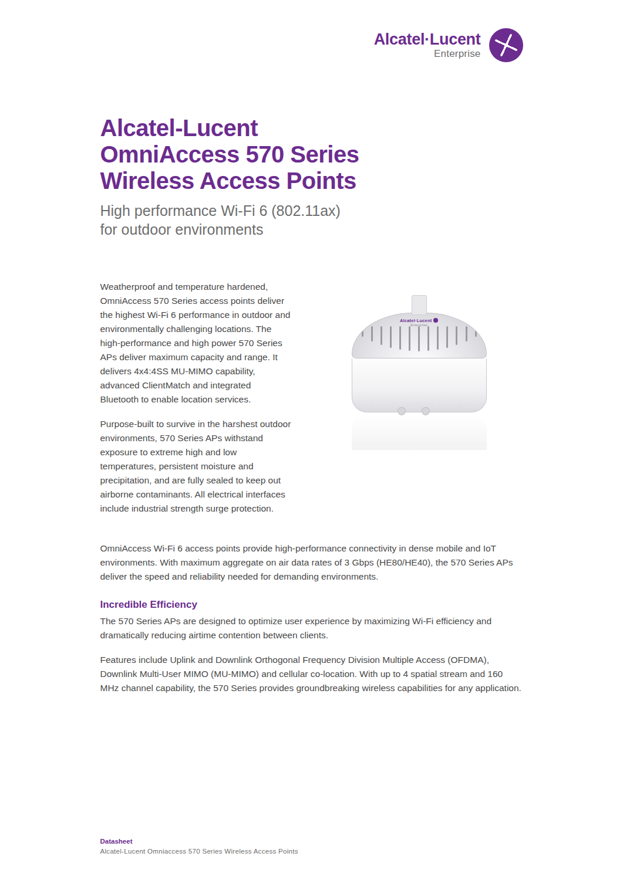Alcatel·Lucent
Enterprise
Alcatel-Lucent
OmniAccess 570 Series
Wireless Access Points
High performance Wi-Fi 6 (802.11ax)
for outdoor environments
Weatherproof and temperature hardened, OmniAccess 570 Series access points deliver the highest Wi-Fi 6 performance in outdoor and environmentally challenging locations. The high-performance and high power 570 Series APs deliver maximum capacity and range. It delivers 4x4:4SS MU-MIMO capability, advanced ClientMatch and integrated Bluetooth to enable location services.
Purpose-built to survive in the harshest outdoor environments, 570 Series APs withstand exposure to extreme high and low temperatures, persistent moisture and precipitation, and are fully sealed to keep out airborne contaminants. All electrical interfaces include industrial strength surge protection.
Alcatel·Lucent Enterprise
OmniAccess Wi-Fi 6 access points provide high-performance connectivity in dense mobile and IoT environments. With maximum aggregate on air data rates of 3 Gbps (HE80/HE40), the 570 Series APs deliver the speed and reliability needed for demanding environments.
Incredible Efficiency
The 570 Series APs are designed to optimize user experience by maximizing Wi-Fi efficiency and dramatically reducing airtime contention between clients.
Features include Uplink and Downlink Orthogonal Frequency Division Multiple Access (OFDMA), Downlink Multi-User MIMO (MU-MIMO) and cellular co-location. With up to 4 spatial stream and 160 MHz channel capability, the 570 Series provides groundbreaking wireless capabilities for any application.
Datasheet
Alcatel-Lucent Omniaccess 570 Series Wireless Access Points